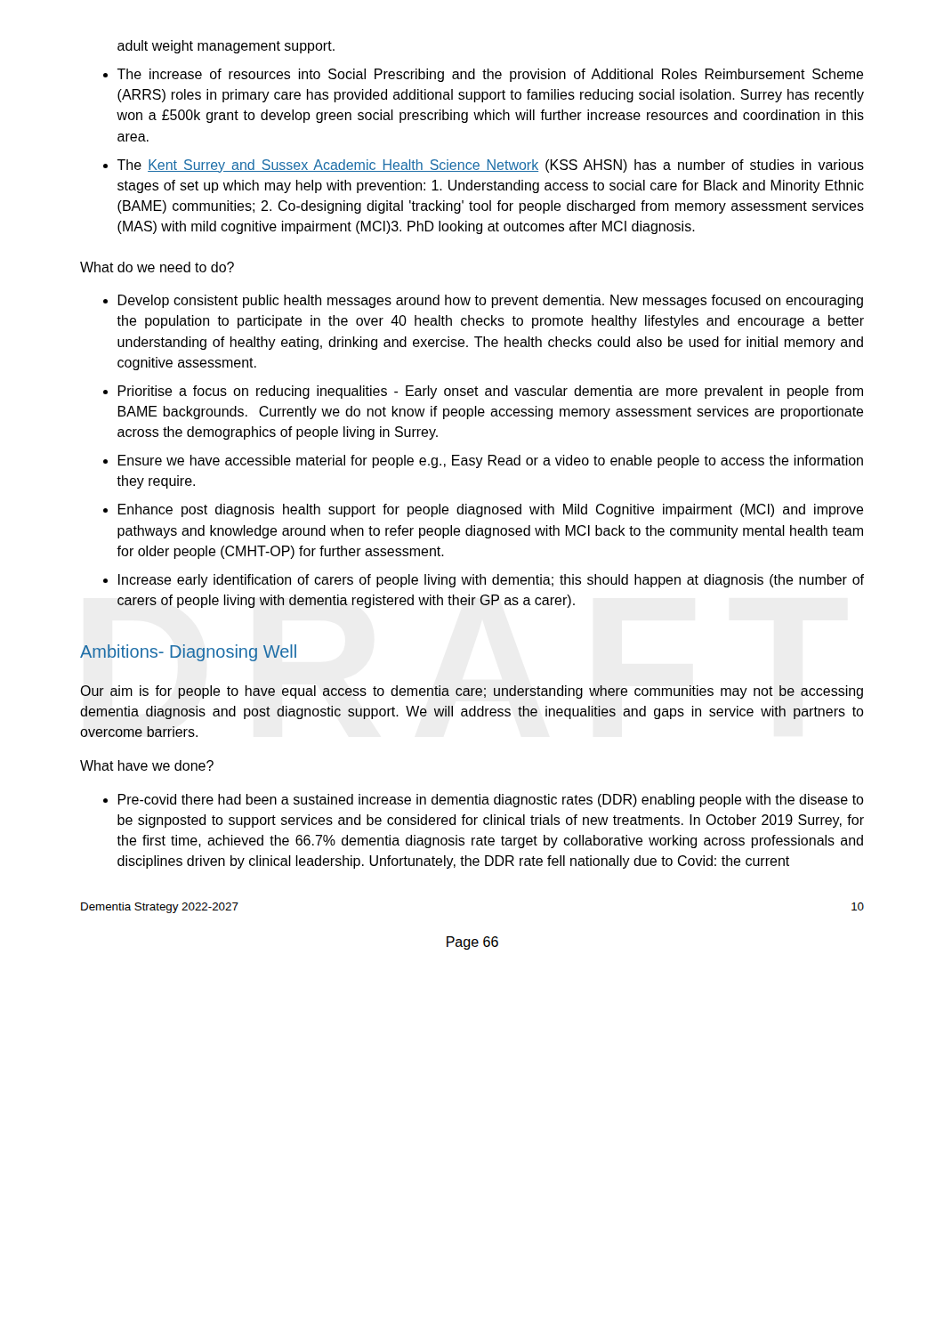DRAFT
adult weight management support.
The increase of resources into Social Prescribing and the provision of Additional Roles Reimbursement Scheme (ARRS) roles in primary care has provided additional support to families reducing social isolation. Surrey has recently won a £500k grant to develop green social prescribing which will further increase resources and coordination in this area.
The Kent Surrey and Sussex Academic Health Science Network (KSS AHSN) has a number of studies in various stages of set up which may help with prevention: 1. Understanding access to social care for Black and Minority Ethnic (BAME) communities; 2. Co-designing digital 'tracking' tool for people discharged from memory assessment services (MAS) with mild cognitive impairment (MCI)3. PhD looking at outcomes after MCI diagnosis.
What do we need to do?
Develop consistent public health messages around how to prevent dementia. New messages focused on encouraging the population to participate in the over 40 health checks to promote healthy lifestyles and encourage a better understanding of healthy eating, drinking and exercise. The health checks could also be used for initial memory and cognitive assessment.
Prioritise a focus on reducing inequalities - Early onset and vascular dementia are more prevalent in people from BAME backgrounds. Currently we do not know if people accessing memory assessment services are proportionate across the demographics of people living in Surrey.
Ensure we have accessible material for people e.g., Easy Read or a video to enable people to access the information they require.
Enhance post diagnosis health support for people diagnosed with Mild Cognitive impairment (MCI) and improve pathways and knowledge around when to refer people diagnosed with MCI back to the community mental health team for older people (CMHT-OP) for further assessment.
Increase early identification of carers of people living with dementia; this should happen at diagnosis (the number of carers of people living with dementia registered with their GP as a carer).
Ambitions- Diagnosing Well
Our aim is for people to have equal access to dementia care; understanding where communities may not be accessing dementia diagnosis and post diagnostic support. We will address the inequalities and gaps in service with partners to overcome barriers.
What have we done?
Pre-covid there had been a sustained increase in dementia diagnostic rates (DDR) enabling people with the disease to be signposted to support services and be considered for clinical trials of new treatments. In October 2019 Surrey, for the first time, achieved the 66.7% dementia diagnosis rate target by collaborative working across professionals and disciplines driven by clinical leadership. Unfortunately, the DDR rate fell nationally due to Covid: the current
Dementia Strategy 2022-2027
10
Page 66